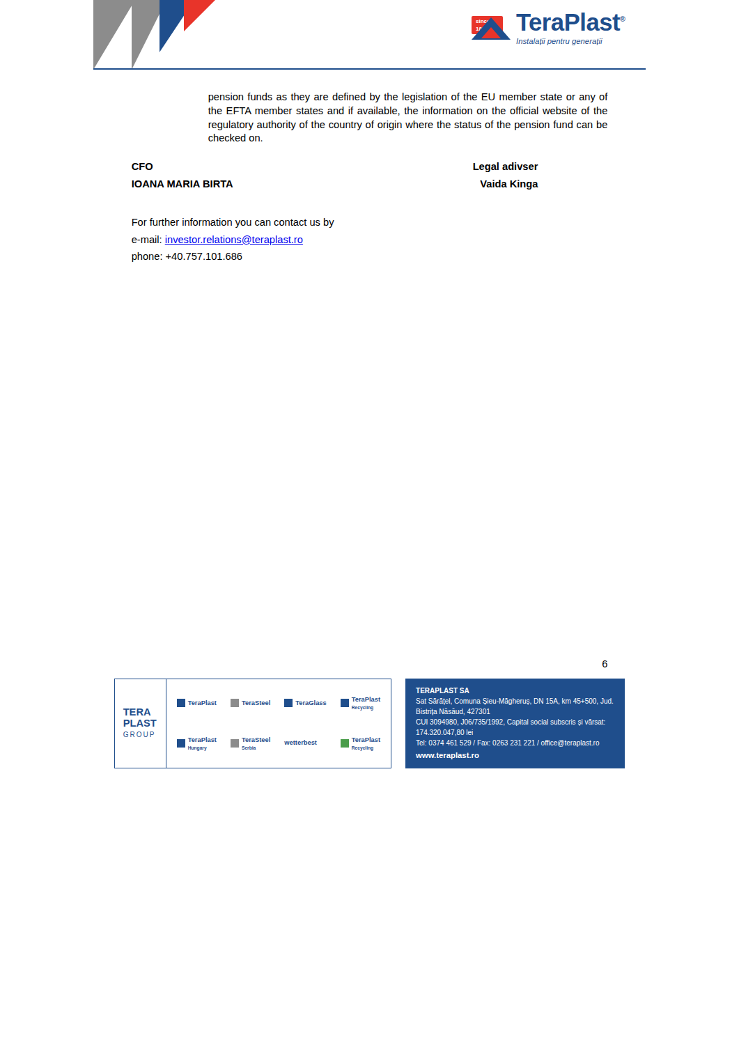since 1896
Tera Plast®
Instalații pentru generații
pension funds as they are defined by the legislation of the EU member state or any of the EFTA member states and if available, the information on the official website of the regulatory authority of the country of origin where the status of the pension fund can be checked on.
CFO Legal adivser
IOANA MARIA BIRTA Vaida Kinga
For further information you can contact us by
e-mail: investor.relations@teraplast.ro
phone: +40.757.101.686
6
TERA
PLAST
GROUP
TeraPlast
TeraSteel
TeraGlass
TeraPlastRecycling
TeraPlastHungary
TeraSteelSerbia
wetterbest
TeraPlastRecycling
TERAPLAST SA
Sat Sărățel, Comuna Șieu-Măgheruș, DN 15A, km 45+500, Jud. Bistrița Năsăud, 427301
CUI 3094980, J06/735/1992, Capital social subscris și vărsat: 174.320.047,80 lei
Tel: 0374 461 529 / Fax: 0263 231 221 / office@teraplast.ro www.teraplast.ro